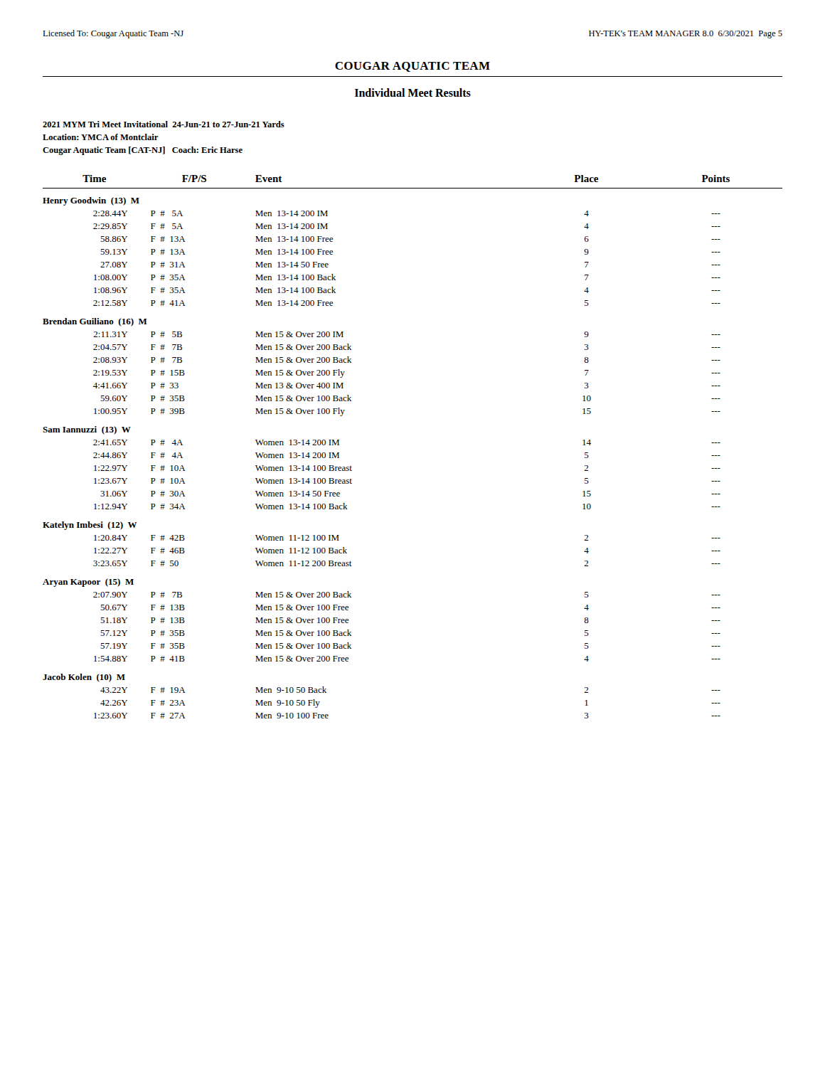Licensed To: Cougar Aquatic Team -NJ
HY-TEK's TEAM MANAGER 8.0 6/30/2021 Page 5
COUGAR AQUATIC TEAM
Individual Meet Results
2021 MYM Tri Meet Invitational 24-Jun-21 to 27-Jun-21 Yards
Location: YMCA of Montclair
Cougar Aquatic Team [CAT-NJ] Coach: Eric Harse
| Time | F/P/S | Event | Place | Points |
| --- | --- | --- | --- | --- |
| Henry Goodwin (13) M |
| 2:28.44Y | P # 5A | Men 13-14 200 IM | 4 | --- |
| 2:29.85Y | F # 5A | Men 13-14 200 IM | 4 | --- |
| 58.86Y | F # 13A | Men 13-14 100 Free | 6 | --- |
| 59.13Y | P # 13A | Men 13-14 100 Free | 9 | --- |
| 27.08Y | P # 31A | Men 13-14 50 Free | 7 | --- |
| 1:08.00Y | P # 35A | Men 13-14 100 Back | 7 | --- |
| 1:08.96Y | F # 35A | Men 13-14 100 Back | 4 | --- |
| 2:12.58Y | P # 41A | Men 13-14 200 Free | 5 | --- |
| Brendan Guiliano (16) M |
| 2:11.31Y | P # 5B | Men 15 & Over 200 IM | 9 | --- |
| 2:04.57Y | F # 7B | Men 15 & Over 200 Back | 3 | --- |
| 2:08.93Y | P # 7B | Men 15 & Over 200 Back | 8 | --- |
| 2:19.53Y | P # 15B | Men 15 & Over 200 Fly | 7 | --- |
| 4:41.66Y | P # 33 | Men 13 & Over 400 IM | 3 | --- |
| 59.60Y | P # 35B | Men 15 & Over 100 Back | 10 | --- |
| 1:00.95Y | P # 39B | Men 15 & Over 100 Fly | 15 | --- |
| Sam Iannuzzi (13) W |
| 2:41.65Y | P # 4A | Women 13-14 200 IM | 14 | --- |
| 2:44.86Y | F # 4A | Women 13-14 200 IM | 5 | --- |
| 1:22.97Y | F # 10A | Women 13-14 100 Breast | 2 | --- |
| 1:23.67Y | P # 10A | Women 13-14 100 Breast | 5 | --- |
| 31.06Y | P # 30A | Women 13-14 50 Free | 15 | --- |
| 1:12.94Y | P # 34A | Women 13-14 100 Back | 10 | --- |
| Katelyn Imbesi (12) W |
| 1:20.84Y | F # 42B | Women 11-12 100 IM | 2 | --- |
| 1:22.27Y | F # 46B | Women 11-12 100 Back | 4 | --- |
| 3:23.65Y | F # 50 | Women 11-12 200 Breast | 2 | --- |
| Aryan Kapoor (15) M |
| 2:07.90Y | P # 7B | Men 15 & Over 200 Back | 5 | --- |
| 50.67Y | F # 13B | Men 15 & Over 100 Free | 4 | --- |
| 51.18Y | P # 13B | Men 15 & Over 100 Free | 8 | --- |
| 57.12Y | P # 35B | Men 15 & Over 100 Back | 5 | --- |
| 57.19Y | F # 35B | Men 15 & Over 100 Back | 5 | --- |
| 1:54.88Y | P # 41B | Men 15 & Over 200 Free | 4 | --- |
| Jacob Kolen (10) M |
| 43.22Y | F # 19A | Men 9-10 50 Back | 2 | --- |
| 42.26Y | F # 23A | Men 9-10 50 Fly | 1 | --- |
| 1:23.60Y | F # 27A | Men 9-10 100 Free | 3 | --- |